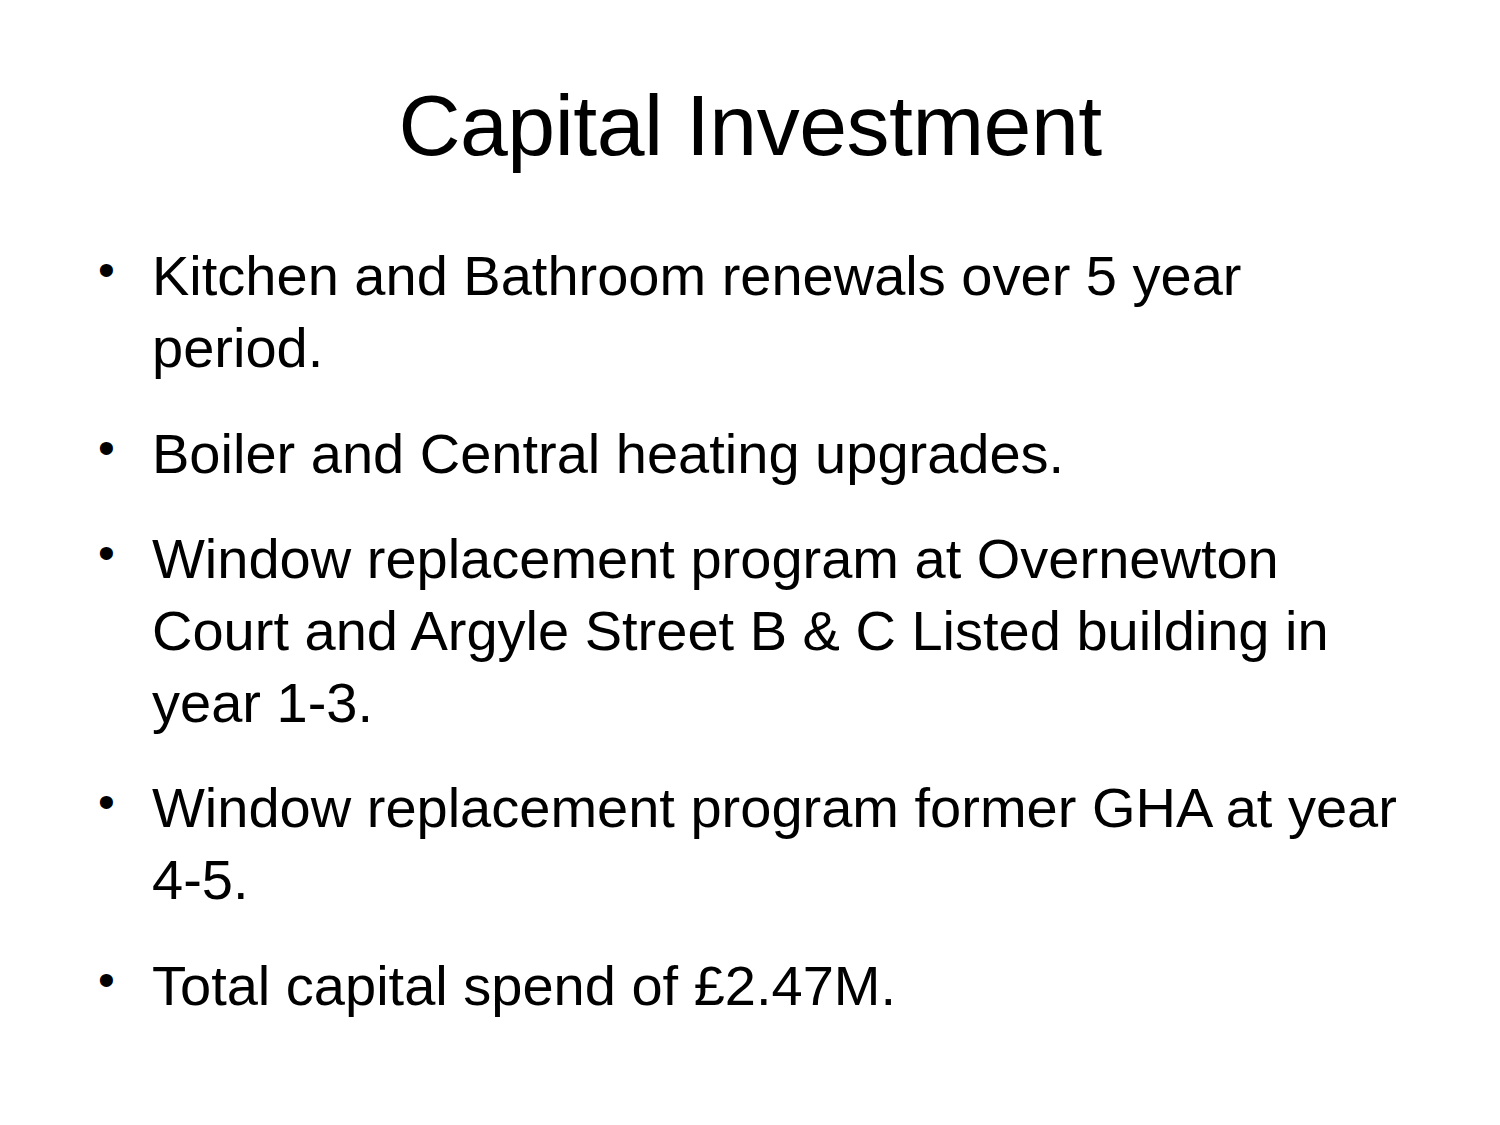Capital Investment
Kitchen and Bathroom renewals over 5 year period.
Boiler and Central heating upgrades.
Window replacement program at Overnewton Court and Argyle Street B & C Listed building in year 1-3.
Window replacement program former GHA at year 4-5.
Total capital spend of £2.47M.